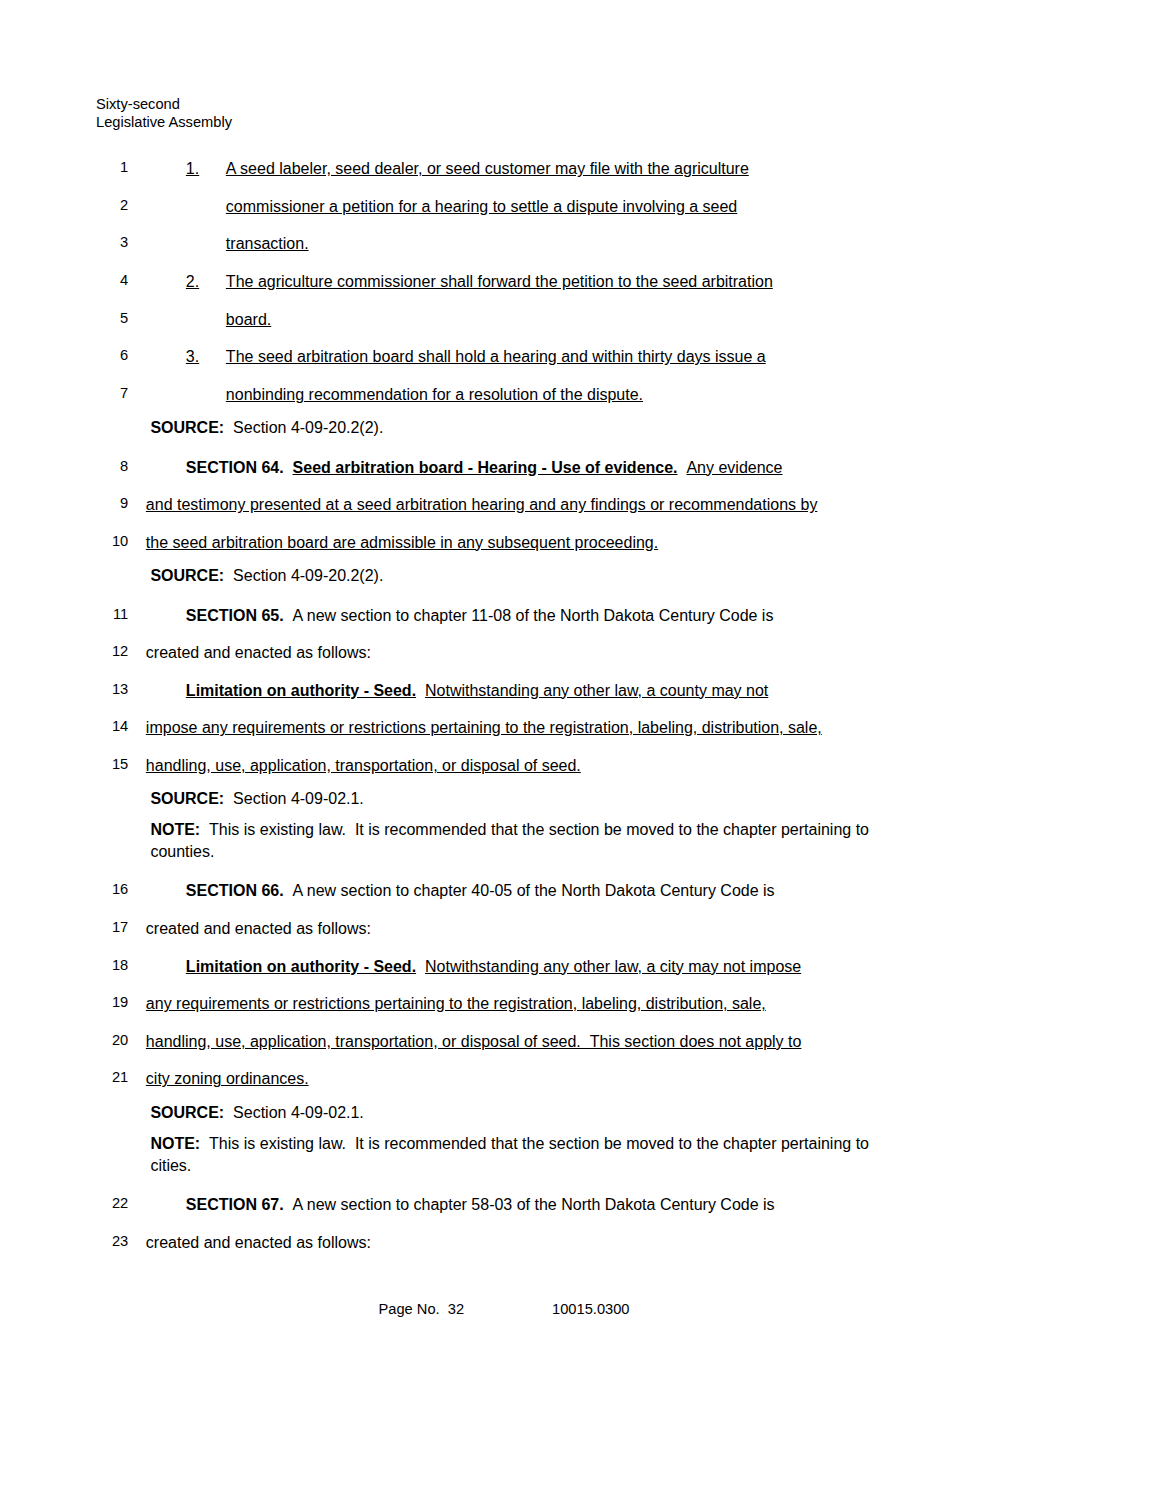Sixty-second
Legislative Assembly
1
1.
A seed labeler, seed dealer, or seed customer may file with the agriculture
2
commissioner a petition for a hearing to settle a dispute involving a seed
3
transaction.
4
2.
The agriculture commissioner shall forward the petition to the seed arbitration
5
board.
6
3.
The seed arbitration board shall hold a hearing and within thirty days issue a
7
nonbinding recommendation for a resolution of the dispute.
SOURCE: Section 4-09-20.2(2).
8
SECTION 64. Seed arbitration board - Hearing - Use of evidence. Any evidence
9
and testimony presented at a seed arbitration hearing and any findings or recommendations by
10
the seed arbitration board are admissible in any subsequent proceeding.
SOURCE: Section 4-09-20.2(2).
11
SECTION 65. A new section to chapter 11-08 of the North Dakota Century Code is
12
created and enacted as follows:
13
Limitation on authority - Seed. Notwithstanding any other law, a county may not
14
impose any requirements or restrictions pertaining to the registration, labeling, distribution, sale,
15
handling, use, application, transportation, or disposal of seed.
SOURCE: Section 4-09-02.1.
NOTE: This is existing law. It is recommended that the section be moved to the chapter pertaining to counties.
16
SECTION 66. A new section to chapter 40-05 of the North Dakota Century Code is
17
created and enacted as follows:
18
Limitation on authority - Seed. Notwithstanding any other law, a city may not impose
19
any requirements or restrictions pertaining to the registration, labeling, distribution, sale,
20
handling, use, application, transportation, or disposal of seed. This section does not apply to
21
city zoning ordinances.
SOURCE: Section 4-09-02.1.
NOTE: This is existing law. It is recommended that the section be moved to the chapter pertaining to cities.
22
SECTION 67. A new section to chapter 58-03 of the North Dakota Century Code is
23
created and enacted as follows:
Page No. 3210015.0300